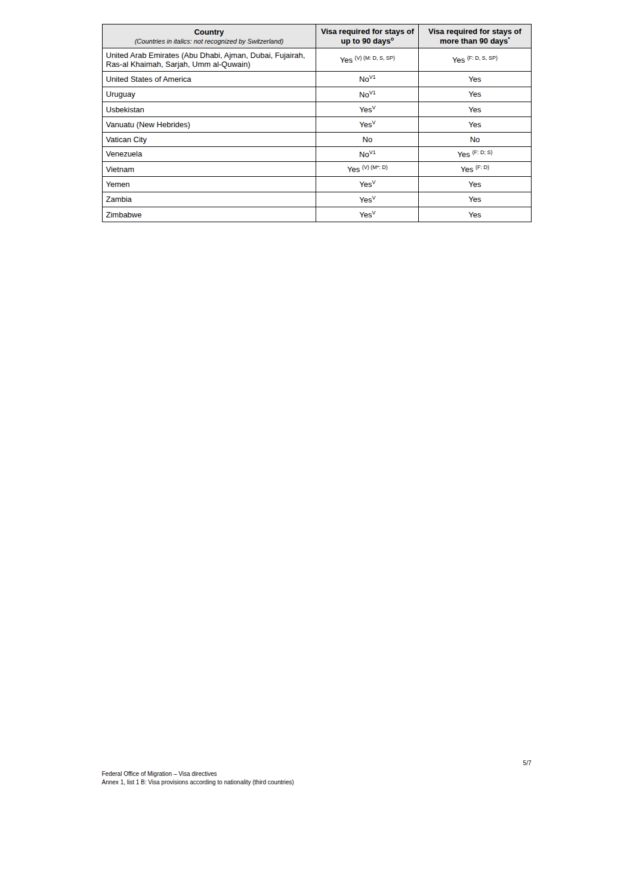| Country (Countries in italics: not recognized by Switzerland) | Visa required for stays of up to 90 days o | Visa required for stays of more than 90 days * |
| --- | --- | --- |
| United Arab Emirates (Abu Dhabi, Ajman, Dubai, Fujairah, Ras-al Khaimah, Sarjah, Umm al-Quwain) | Yes (V) (M: D, S, SP) | Yes (F: D, S, SP) |
| United States of America | No V1 | Yes |
| Uruguay | No V1 | Yes |
| Usbekistan | Yes V | Yes |
| Vanuatu (New Hebrides) | Yes V | Yes |
| Vatican City | No | No |
| Venezuela | No V1 | Yes (F: D; S) |
| Vietnam | Yes (V) (M*: D) | Yes (F: D) |
| Yemen | Yes V | Yes |
| Zambia | Yes V | Yes |
| Zimbabwe | Yes V | Yes |
5/7
Federal Office of Migration – Visa directives
Annex 1, list 1 B: Visa provisions according to nationality (third countries)